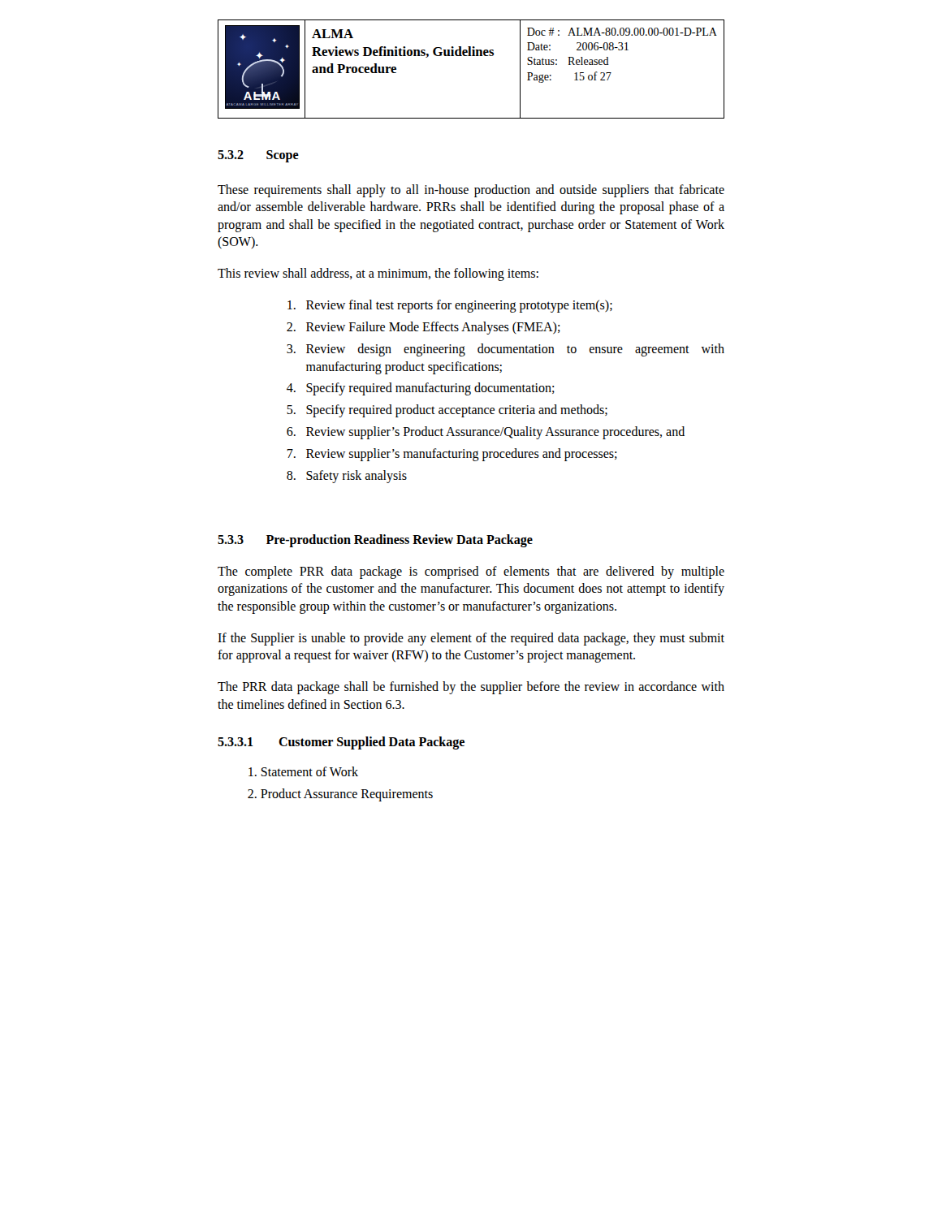| ✦ ✦ ✦ ✦ ✦ ✦ ALMA ATACAMA LARGE MILLIMETER ARRAY | ALMA Reviews Definitions, Guidelines and Procedure | Doc # : ALMA-80.09.00.00-001-D-PLA Date: 2006-08-31 Status: Released Page: 15 of 27 |
5.3.2 Scope
These requirements shall apply to all in-house production and outside suppliers that fabricate and/or assemble deliverable hardware. PRRs shall be identified during the proposal phase of a program and shall be specified in the negotiated contract, purchase order or Statement of Work (SOW).
This review shall address, at a minimum, the following items:
Review final test reports for engineering prototype item(s);
Review Failure Mode Effects Analyses (FMEA);
Review design engineering documentation to ensure agreement with manufacturing product specifications;
Specify required manufacturing documentation;
Specify required product acceptance criteria and methods;
Review supplier’s Product Assurance/Quality Assurance procedures, and
Review supplier’s manufacturing procedures and processes;
Safety risk analysis
5.3.3 Pre-production Readiness Review Data Package
The complete PRR data package is comprised of elements that are delivered by multiple organizations of the customer and the manufacturer. This document does not attempt to identify the responsible group within the customer’s or manufacturer’s organizations.
If the Supplier is unable to provide any element of the required data package, they must submit for approval a request for waiver (RFW) to the Customer’s project management.
The PRR data package shall be furnished by the supplier before the review in accordance with the timelines defined in Section 6.3.
5.3.3.1 Customer Supplied Data Package
Statement of Work
Product Assurance Requirements